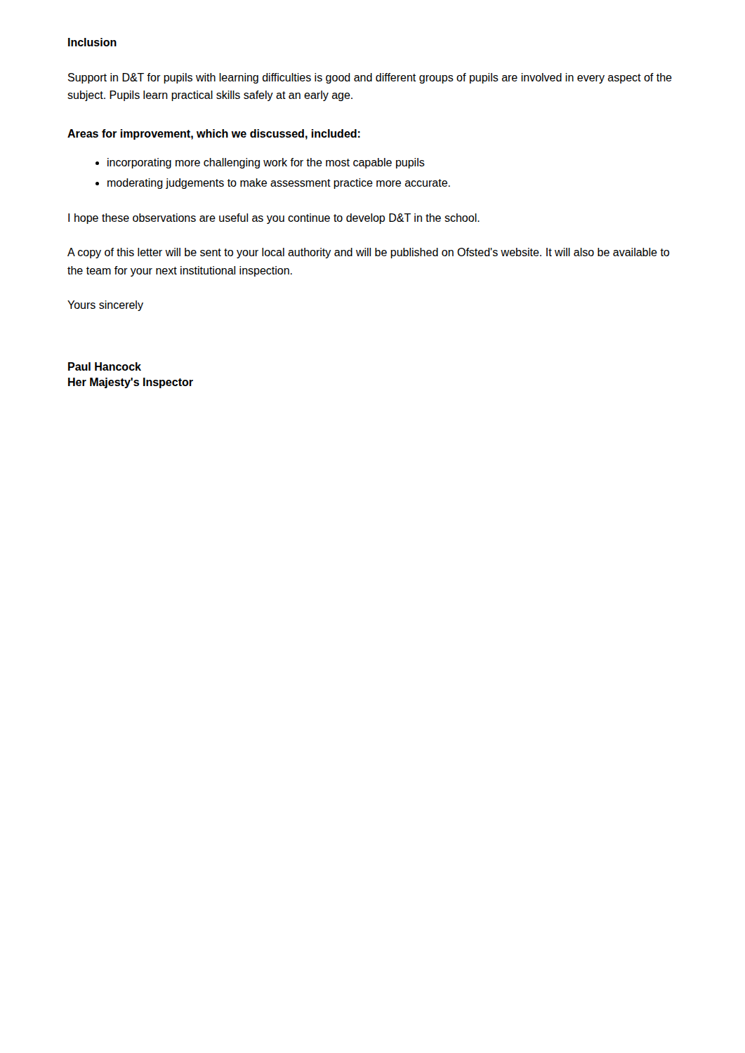Inclusion
Support in D&T for pupils with learning difficulties is good and different groups of pupils are involved in every aspect of the subject. Pupils learn practical skills safely at an early age.
Areas for improvement, which we discussed, included:
incorporating more challenging work for the most capable pupils
moderating judgements to make assessment practice more accurate.
I hope these observations are useful as you continue to develop D&T in the school.
A copy of this letter will be sent to your local authority and will be published on Ofsted's website. It will also be available to the team for your next institutional inspection.
Yours sincerely
Paul Hancock
Her Majesty's Inspector